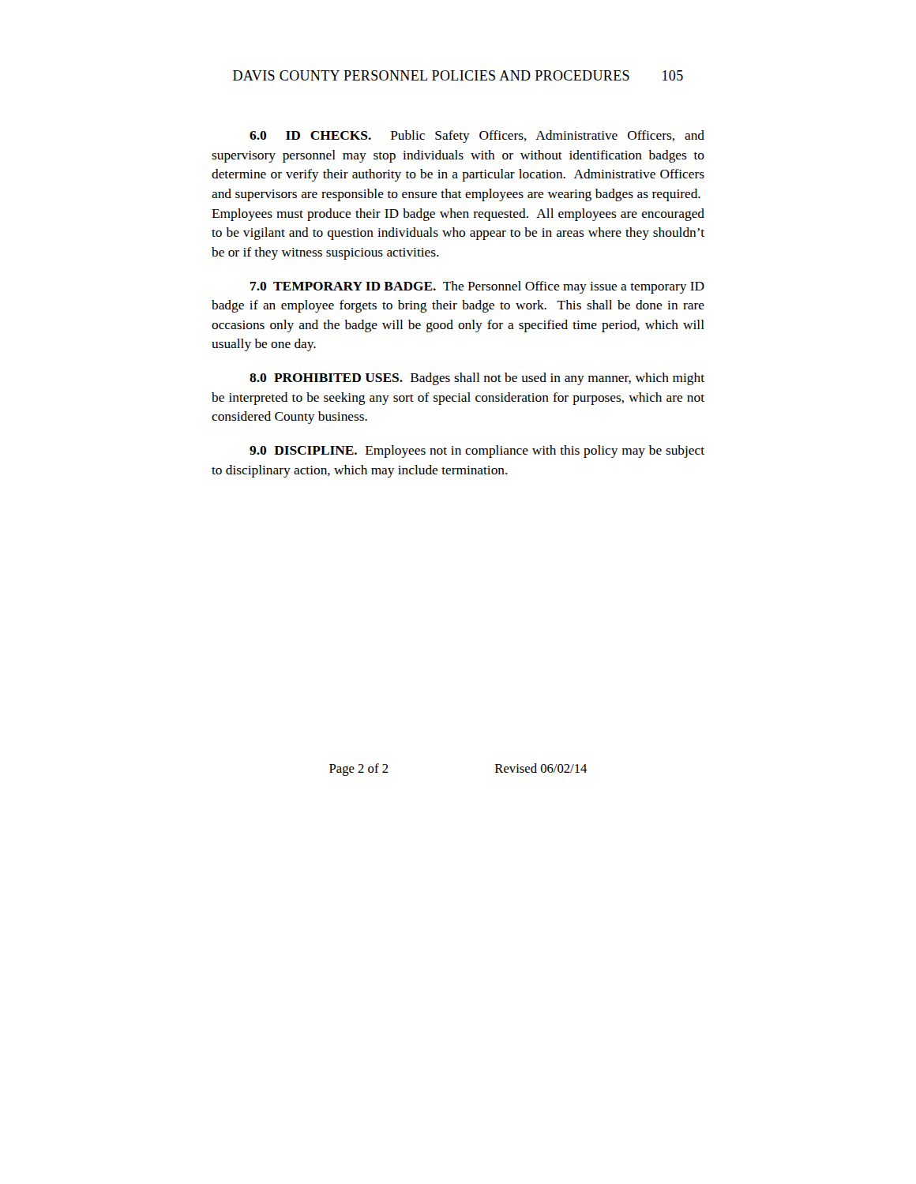DAVIS COUNTY PERSONNEL POLICIES AND PROCEDURES105
6.0 ID CHECKS. Public Safety Officers, Administrative Officers, and supervisory personnel may stop individuals with or without identification badges to determine or verify their authority to be in a particular location. Administrative Officers and supervisors are responsible to ensure that employees are wearing badges as required. Employees must produce their ID badge when requested. All employees are encouraged to be vigilant and to question individuals who appear to be in areas where they shouldn’t be or if they witness suspicious activities.
7.0 TEMPORARY ID BADGE. The Personnel Office may issue a temporary ID badge if an employee forgets to bring their badge to work. This shall be done in rare occasions only and the badge will be good only for a specified time period, which will usually be one day.
8.0 PROHIBITED USES. Badges shall not be used in any manner, which might be interpreted to be seeking any sort of special consideration for purposes, which are not considered County business.
9.0 DISCIPLINE. Employees not in compliance with this policy may be subject to disciplinary action, which may include termination.
Page 2 of 2 Revised 06/02/14